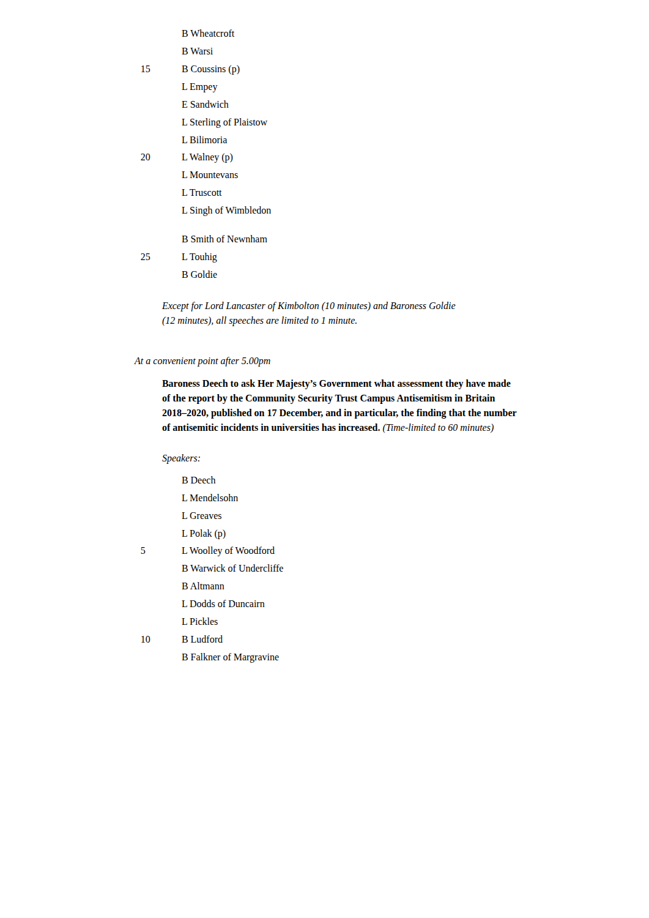B Wheatcroft
B Warsi
15 B Coussins (p)
L Empey
E Sandwich
L Sterling of Plaistow
L Bilimoria
20 L Walney (p)
L Mountevans
L Truscott
L Singh of Wimbledon
B Smith of Newnham
25 L Touhig
B Goldie
Except for Lord Lancaster of Kimbolton (10 minutes) and Baroness Goldie
(12 minutes), all speeches are limited to 1 minute.
At a convenient point after 5.00pm
Baroness Deech to ask Her Majesty’s Government what assessment they have made of the report by the Community Security Trust Campus Antisemitism in Britain 2018–2020, published on 17 December, and in particular, the finding that the number of antisemitic incidents in universities has increased. (Time-limited to 60 minutes)
Speakers:
B Deech
L Mendelsohn
L Greaves
L Polak (p)
5 L Woolley of Woodford
B Warwick of Undercliffe
B Altmann
L Dodds of Duncairn
L Pickles
10 B Ludford
B Falkner of Margravine